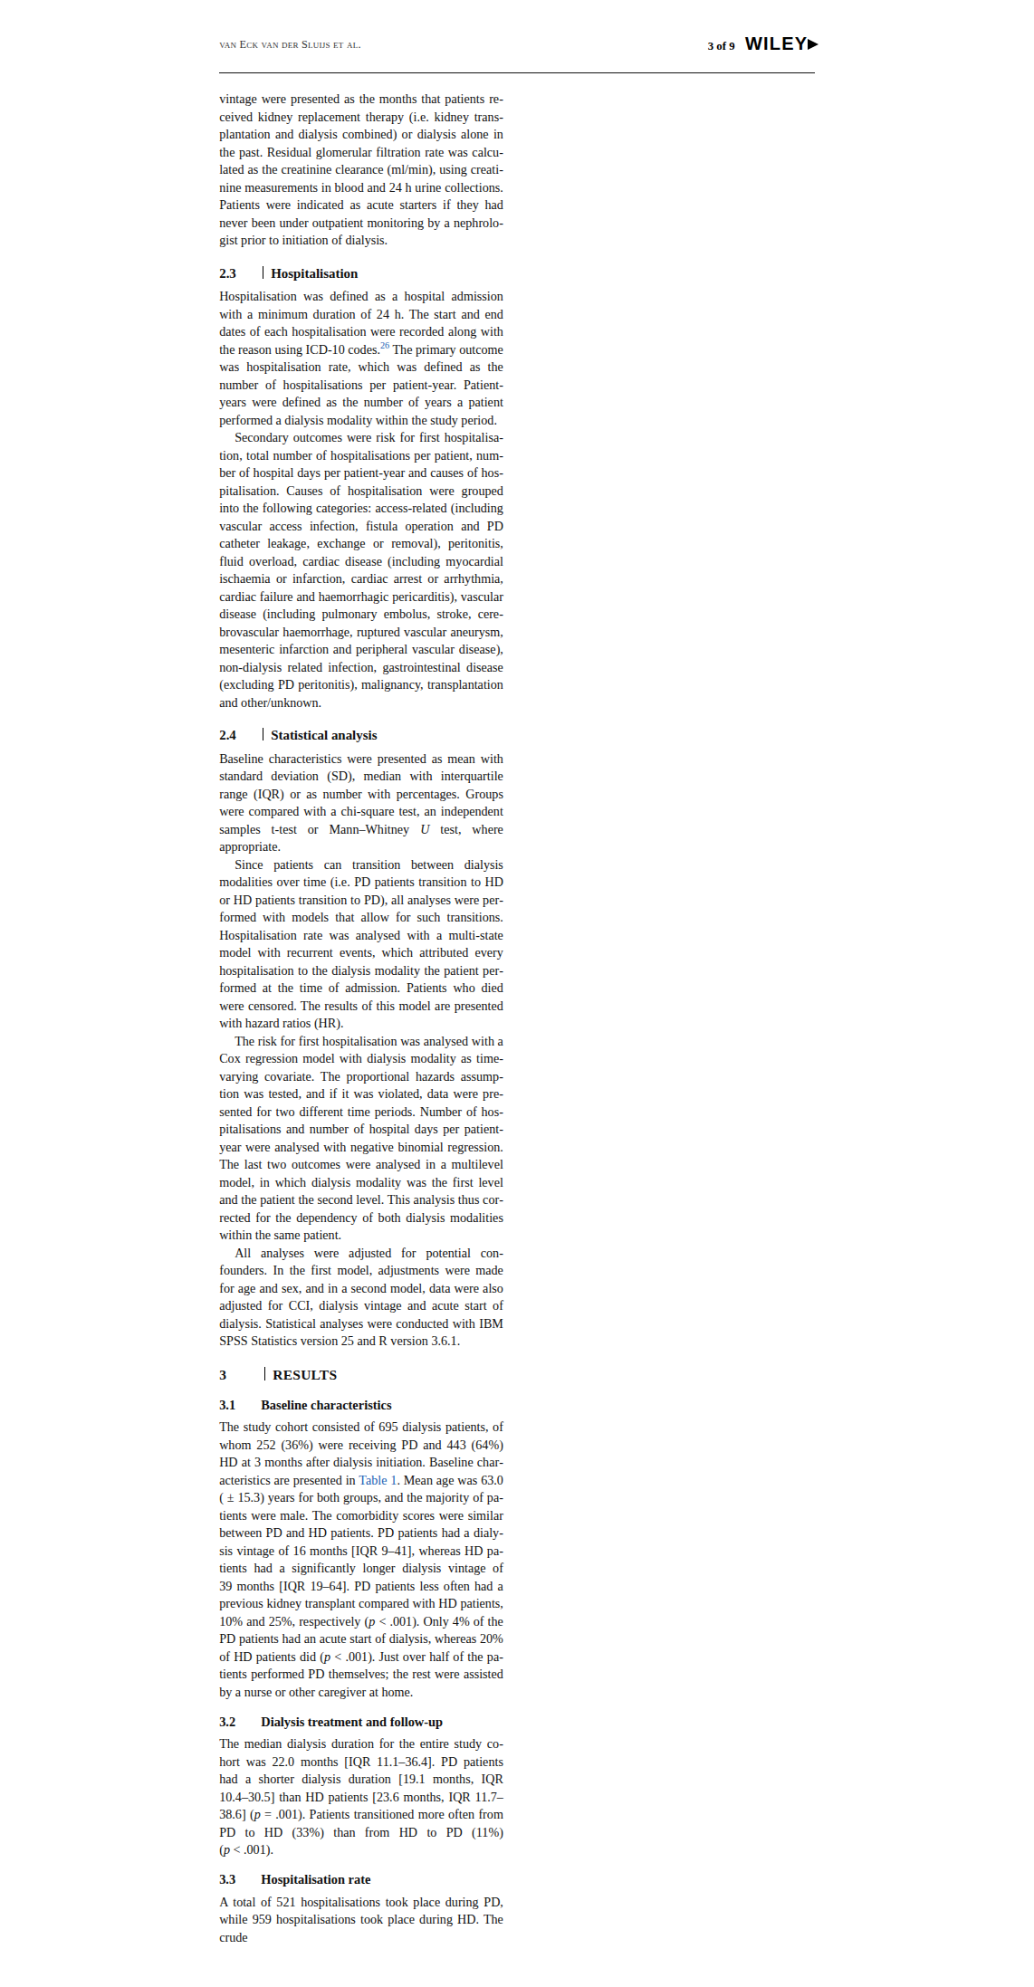van Eck van der Sluijs et al.
3 of 9
WILEY
vintage were presented as the months that patients received kidney replacement therapy (i.e. kidney transplantation and dialysis combined) or dialysis alone in the past. Residual glomerular filtration rate was calculated as the creatinine clearance (ml/min), using creatinine measurements in blood and 24 h urine collections. Patients were indicated as acute starters if they had never been under outpatient monitoring by a nephrologist prior to initiation of dialysis.
2.3 Hospitalisation
Hospitalisation was defined as a hospital admission with a minimum duration of 24 h. The start and end dates of each hospitalisation were recorded along with the reason using ICD-10 codes.26 The primary outcome was hospitalisation rate, which was defined as the number of hospitalisations per patient-year. Patient-years were defined as the number of years a patient performed a dialysis modality within the study period.
Secondary outcomes were risk for first hospitalisation, total number of hospitalisations per patient, number of hospital days per patient-year and causes of hospitalisation. Causes of hospitalisation were grouped into the following categories: access-related (including vascular access infection, fistula operation and PD catheter leakage, exchange or removal), peritonitis, fluid overload, cardiac disease (including myocardial ischaemia or infarction, cardiac arrest or arrhythmia, cardiac failure and haemorrhagic pericarditis), vascular disease (including pulmonary embolus, stroke, cerebrovascular haemorrhage, ruptured vascular aneurysm, mesenteric infarction and peripheral vascular disease), non-dialysis related infection, gastrointestinal disease (excluding PD peritonitis), malignancy, transplantation and other/unknown.
2.4 Statistical analysis
Baseline characteristics were presented as mean with standard deviation (SD), median with interquartile range (IQR) or as number with percentages. Groups were compared with a chi-square test, an independent samples t-test or Mann–Whitney U test, where appropriate.
Since patients can transition between dialysis modalities over time (i.e. PD patients transition to HD or HD patients transition to PD), all analyses were performed with models that allow for such transitions. Hospitalisation rate was analysed with a multi-state model with recurrent events, which attributed every hospitalisation to the dialysis modality the patient performed at the time of admission. Patients who died were censored. The results of this model are presented with hazard ratios (HR).
The risk for first hospitalisation was analysed with a Cox regression model with dialysis modality as time-varying covariate. The proportional hazards assumption was tested, and if it was violated, data were presented for two different time periods. Number of hospitalisations and number of hospital days per patient-year were analysed with negative binomial regression. The last two outcomes were analysed in a multilevel model, in which dialysis modality was the first level and the patient the second level. This analysis thus corrected for the dependency of both dialysis modalities within the same patient.
All analyses were adjusted for potential confounders. In the first model, adjustments were made for age and sex, and in a second model, data were also adjusted for CCI, dialysis vintage and acute start of dialysis. Statistical analyses were conducted with IBM SPSS Statistics version 25 and R version 3.6.1.
3 RESULTS
3.1 Baseline characteristics
The study cohort consisted of 695 dialysis patients, of whom 252 (36%) were receiving PD and 443 (64%) HD at 3 months after dialysis initiation. Baseline characteristics are presented in Table 1. Mean age was 63.0 ( ± 15.3) years for both groups, and the majority of patients were male. The comorbidity scores were similar between PD and HD patients. PD patients had a dialysis vintage of 16 months [IQR 9–41], whereas HD patients had a significantly longer dialysis vintage of 39 months [IQR 19–64]. PD patients less often had a previous kidney transplant compared with HD patients, 10% and 25%, respectively (p < .001). Only 4% of the PD patients had an acute start of dialysis, whereas 20% of HD patients did (p < .001). Just over half of the patients performed PD themselves; the rest were assisted by a nurse or other caregiver at home.
3.2 Dialysis treatment and follow-up
The median dialysis duration for the entire study cohort was 22.0 months [IQR 11.1–36.4]. PD patients had a shorter dialysis duration [19.1 months, IQR 10.4–30.5] than HD patients [23.6 months, IQR 11.7–38.6] (p = .001). Patients transitioned more often from PD to HD (33%) than from HD to PD (11%) (p < .001).
3.3 Hospitalisation rate
A total of 521 hospitalisations took place during PD, while 959 hospitalisations took place during HD. The crude